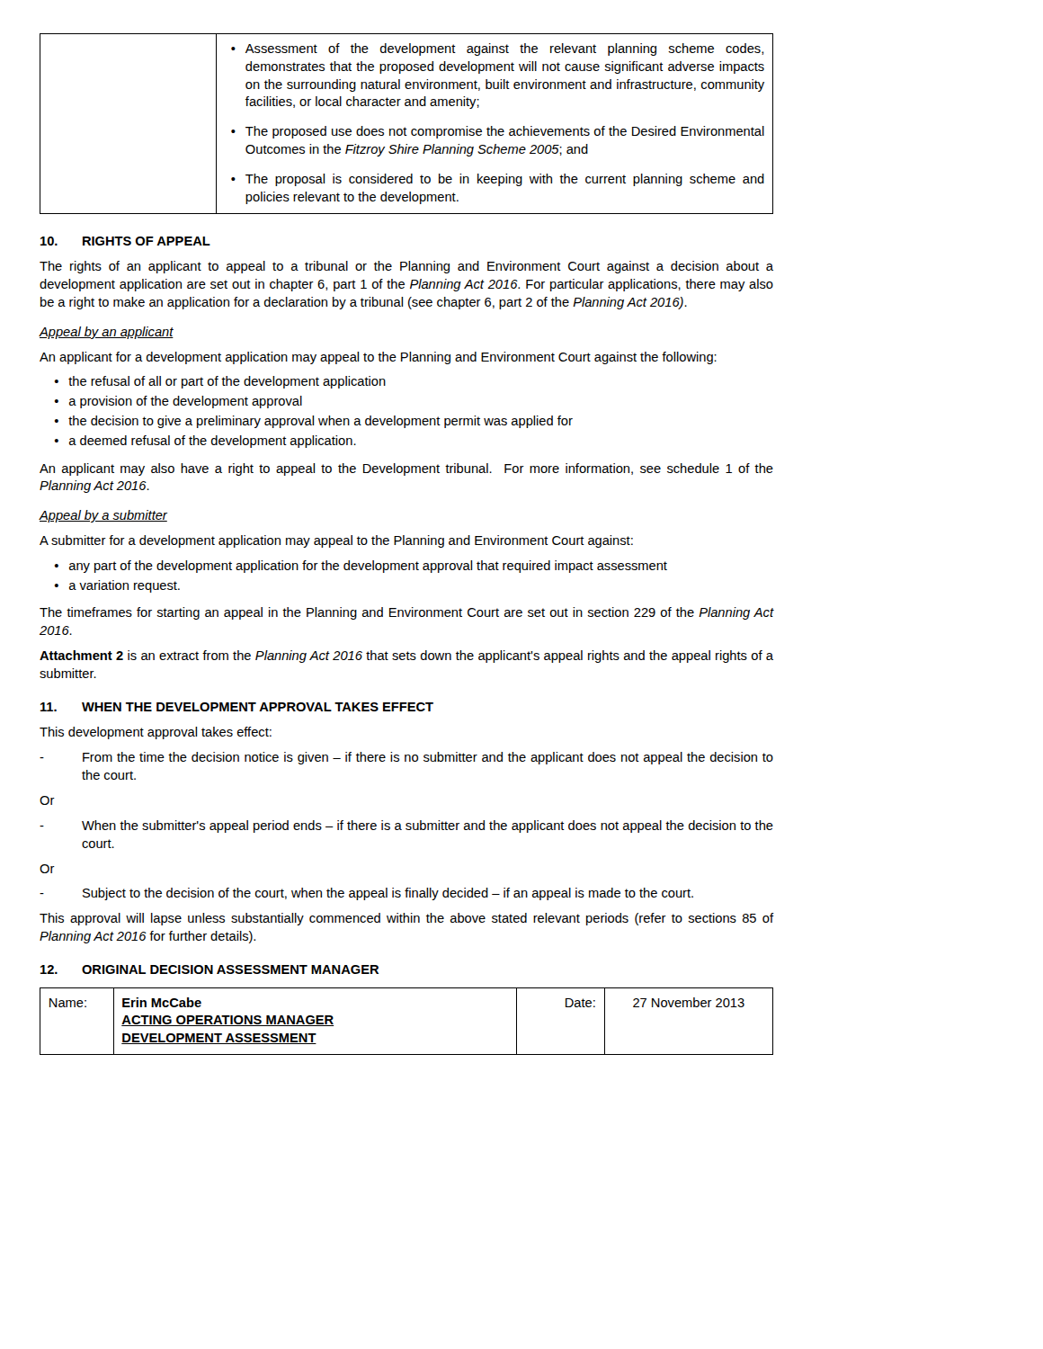| | Assessment of the development against the relevant planning scheme codes, demonstrates that the proposed development will not cause significant adverse impacts on the surrounding natural environment, built environment and infrastructure, community facilities, or local character and amenity; The proposed use does not compromise the achievements of the Desired Environmental Outcomes in the Fitzroy Shire Planning Scheme 2005 ; and The proposal is considered to be in keeping with the current planning scheme and policies relevant to the development. |
10. RIGHTS OF APPEAL
The rights of an applicant to appeal to a tribunal or the Planning and Environment Court against a decision about a development application are set out in chapter 6, part 1 of the Planning Act 2016. For particular applications, there may also be a right to make an application for a declaration by a tribunal (see chapter 6, part 2 of the Planning Act 2016).
Appeal by an applicant
An applicant for a development application may appeal to the Planning and Environment Court against the following:
the refusal of all or part of the development application
a provision of the development approval
the decision to give a preliminary approval when a development permit was applied for
a deemed refusal of the development application.
An applicant may also have a right to appeal to the Development tribunal. For more information, see schedule 1 of the Planning Act 2016.
Appeal by a submitter
A submitter for a development application may appeal to the Planning and Environment Court against:
any part of the development application for the development approval that required impact assessment
a variation request.
The timeframes for starting an appeal in the Planning and Environment Court are set out in section 229 of the Planning Act 2016.
Attachment 2 is an extract from the Planning Act 2016 that sets down the applicant's appeal rights and the appeal rights of a submitter.
11. WHEN THE DEVELOPMENT APPROVAL TAKES EFFECT
This development approval takes effect:
-
From the time the decision notice is given – if there is no submitter and the applicant does not appeal the decision to the court.
Or
-
When the submitter's appeal period ends – if there is a submitter and the applicant does not appeal the decision to the court.
Or
-
Subject to the decision of the court, when the appeal is finally decided – if an appeal is made to the court.
This approval will lapse unless substantially commenced within the above stated relevant periods (refer to sections 85 of Planning Act 2016 for further details).
12. ORIGINAL DECISION ASSESSMENT MANAGER
| Name: | Erin McCabe ACTING OPERATIONS MANAGER DEVELOPMENT ASSESSMENT | Date: | 27 November 2013 |